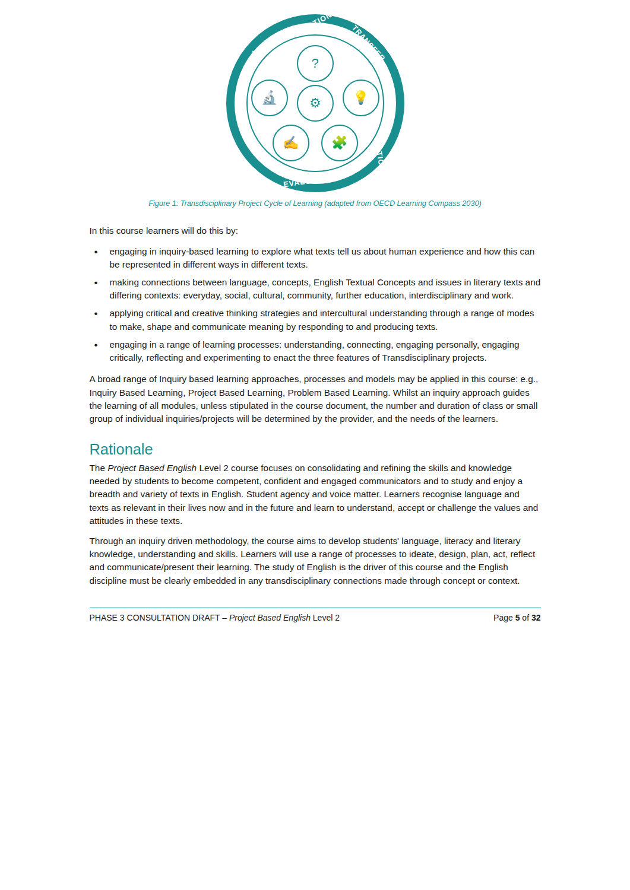INTEGRATION TRANSFER CREATION EVALUATION REFLECTION
?
💡
🧩
✍
🔬
⚙
Figure 1: Transdisciplinary Project Cycle of Learning (adapted from OECD Learning Compass 2030)
In this course learners will do this by:
engaging in inquiry-based learning to explore what texts tell us about human experience and how this can be represented in different ways in different texts.
making connections between language, concepts, English Textual Concepts and issues in literary texts and differing contexts: everyday, social, cultural, community, further education, interdisciplinary and work.
applying critical and creative thinking strategies and intercultural understanding through a range of modes to make, shape and communicate meaning by responding to and producing texts.
engaging in a range of learning processes: understanding, connecting, engaging personally, engaging critically, reflecting and experimenting to enact the three features of Transdisciplinary projects.
A broad range of Inquiry based learning approaches, processes and models may be applied in this course: e.g., Inquiry Based Learning, Project Based Learning, Problem Based Learning. Whilst an inquiry approach guides the learning of all modules, unless stipulated in the course document, the number and duration of class or small group of individual inquiries/projects will be determined by the provider, and the needs of the learners.
Rationale
The Project Based English Level 2 course focuses on consolidating and refining the skills and knowledge needed by students to become competent, confident and engaged communicators and to study and enjoy a breadth and variety of texts in English. Student agency and voice matter. Learners recognise language and texts as relevant in their lives now and in the future and learn to understand, accept or challenge the values and attitudes in these texts.
Through an inquiry driven methodology, the course aims to develop students' language, literacy and literary knowledge, understanding and skills. Learners will use a range of processes to ideate, design, plan, act, reflect and communicate/present their learning. The study of English is the driver of this course and the English discipline must be clearly embedded in any transdisciplinary connections made through concept or context.
PHASE 3 CONSULTATION DRAFT – Project Based English Level 2
Page 5 of 32